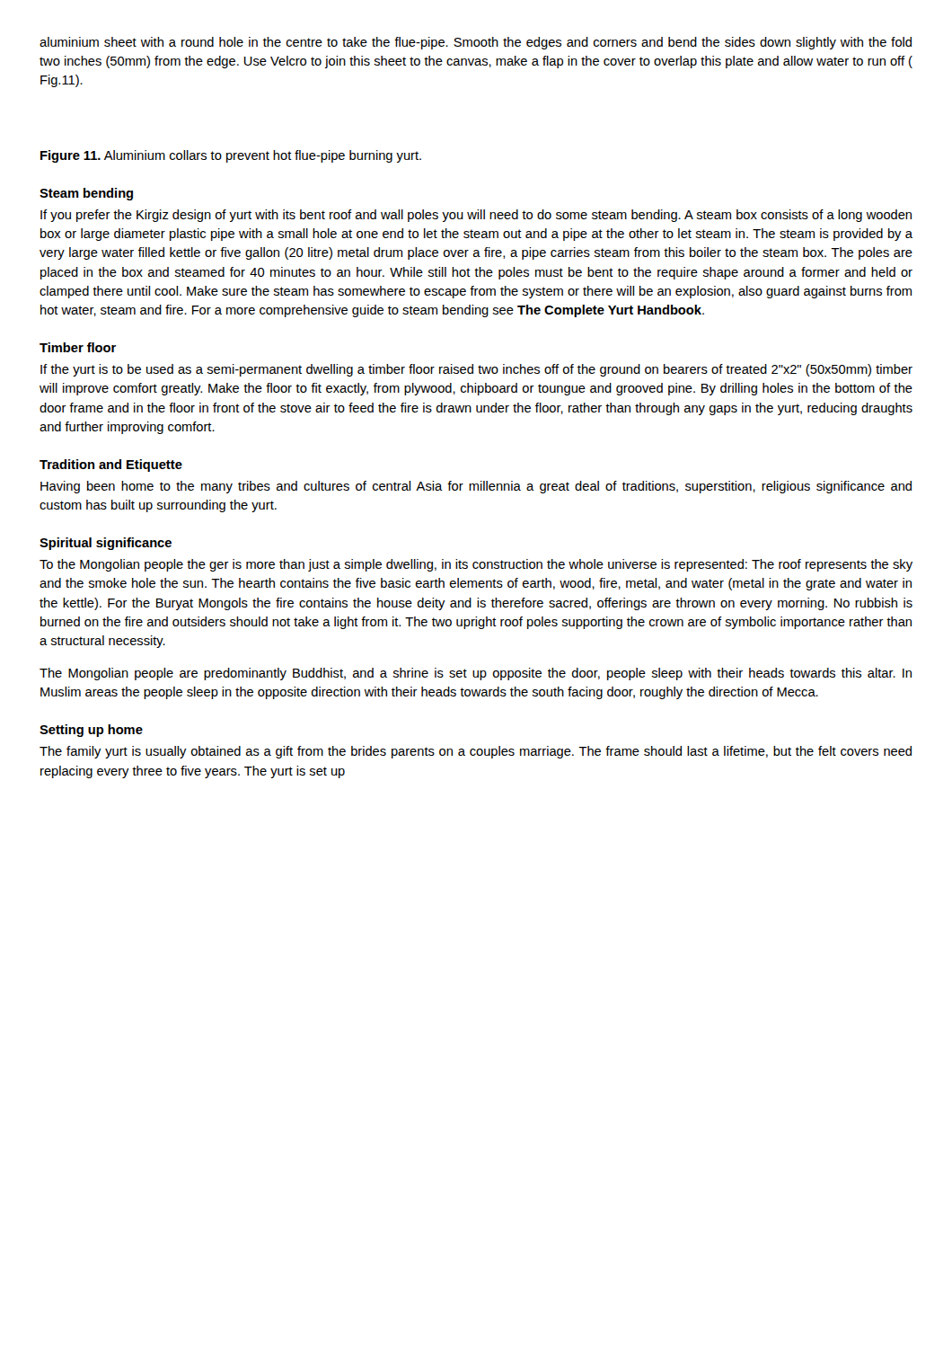aluminium sheet with a round hole in the centre to take the flue-pipe. Smooth the edges and corners and bend the sides down slightly with the fold two inches (50mm) from the edge. Use Velcro to join this sheet to the canvas, make a flap in the cover to overlap this plate and allow water to run off ( Fig.11).
Figure 11. Aluminium collars to prevent hot flue-pipe burning yurt.
Steam bending
If you prefer the Kirgiz design of yurt with its bent roof and wall poles you will need to do some steam bending. A steam box consists of a long wooden box or large diameter plastic pipe with a small hole at one end to let the steam out and a pipe at the other to let steam in. The steam is provided by a very large water filled kettle or five gallon (20 litre) metal drum place over a fire, a pipe carries steam from this boiler to the steam box. The poles are placed in the box and steamed for 40 minutes to an hour. While still hot the poles must be bent to the require shape around a former and held or clamped there until cool. Make sure the steam has somewhere to escape from the system or there will be an explosion, also guard against burns from hot water, steam and fire. For a more comprehensive guide to steam bending see The Complete Yurt Handbook.
Timber floor
If the yurt is to be used as a semi-permanent dwelling a timber floor raised two inches off of the ground on bearers of treated 2"x2" (50x50mm) timber will improve comfort greatly. Make the floor to fit exactly, from plywood, chipboard or toungue and grooved pine. By drilling holes in the bottom of the door frame and in the floor in front of the stove air to feed the fire is drawn under the floor, rather than through any gaps in the yurt, reducing draughts and further improving comfort.
Tradition and Etiquette
Having been home to the many tribes and cultures of central Asia for millennia a great deal of traditions, superstition, religious significance and custom has built up surrounding the yurt.
Spiritual significance
To the Mongolian people the ger is more than just a simple dwelling, in its construction the whole universe is represented: The roof represents the sky and the smoke hole the sun. The hearth contains the five basic earth elements of earth, wood, fire, metal, and water (metal in the grate and water in the kettle). For the Buryat Mongols the fire contains the house deity and is therefore sacred, offerings are thrown on every morning. No rubbish is burned on the fire and outsiders should not take a light from it. The two upright roof poles supporting the crown are of symbolic importance rather than a structural necessity.
The Mongolian people are predominantly Buddhist, and a shrine is set up opposite the door, people sleep with their heads towards this altar. In Muslim areas the people sleep in the opposite direction with their heads towards the south facing door, roughly the direction of Mecca.
Setting up home
The family yurt is usually obtained as a gift from the brides parents on a couples marriage. The frame should last a lifetime, but the felt covers need replacing every three to five years. The yurt is set up